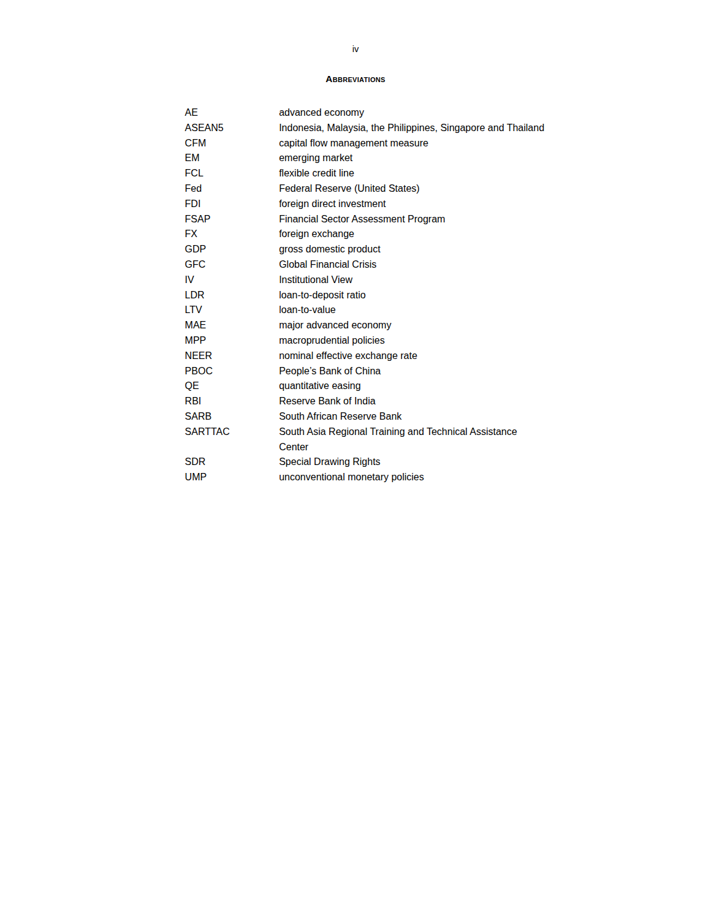iv
Abbreviations
| AE | advanced economy |
| ASEAN5 | Indonesia, Malaysia, the Philippines, Singapore and Thailand |
| CFM | capital flow management measure |
| EM | emerging market |
| FCL | flexible credit line |
| Fed | Federal Reserve (United States) |
| FDI | foreign direct investment |
| FSAP | Financial Sector Assessment Program |
| FX | foreign exchange |
| GDP | gross domestic product |
| GFC | Global Financial Crisis |
| IV | Institutional View |
| LDR | loan-to-deposit ratio |
| LTV | loan-to-value |
| MAE | major advanced economy |
| MPP | macroprudential policies |
| NEER | nominal effective exchange rate |
| PBOC | People’s Bank of China |
| QE | quantitative easing |
| RBI | Reserve Bank of India |
| SARB | South African Reserve Bank |
| SARTTAC | South Asia Regional Training and Technical Assistance Center |
| SDR | Special Drawing Rights |
| UMP | unconventional monetary policies |